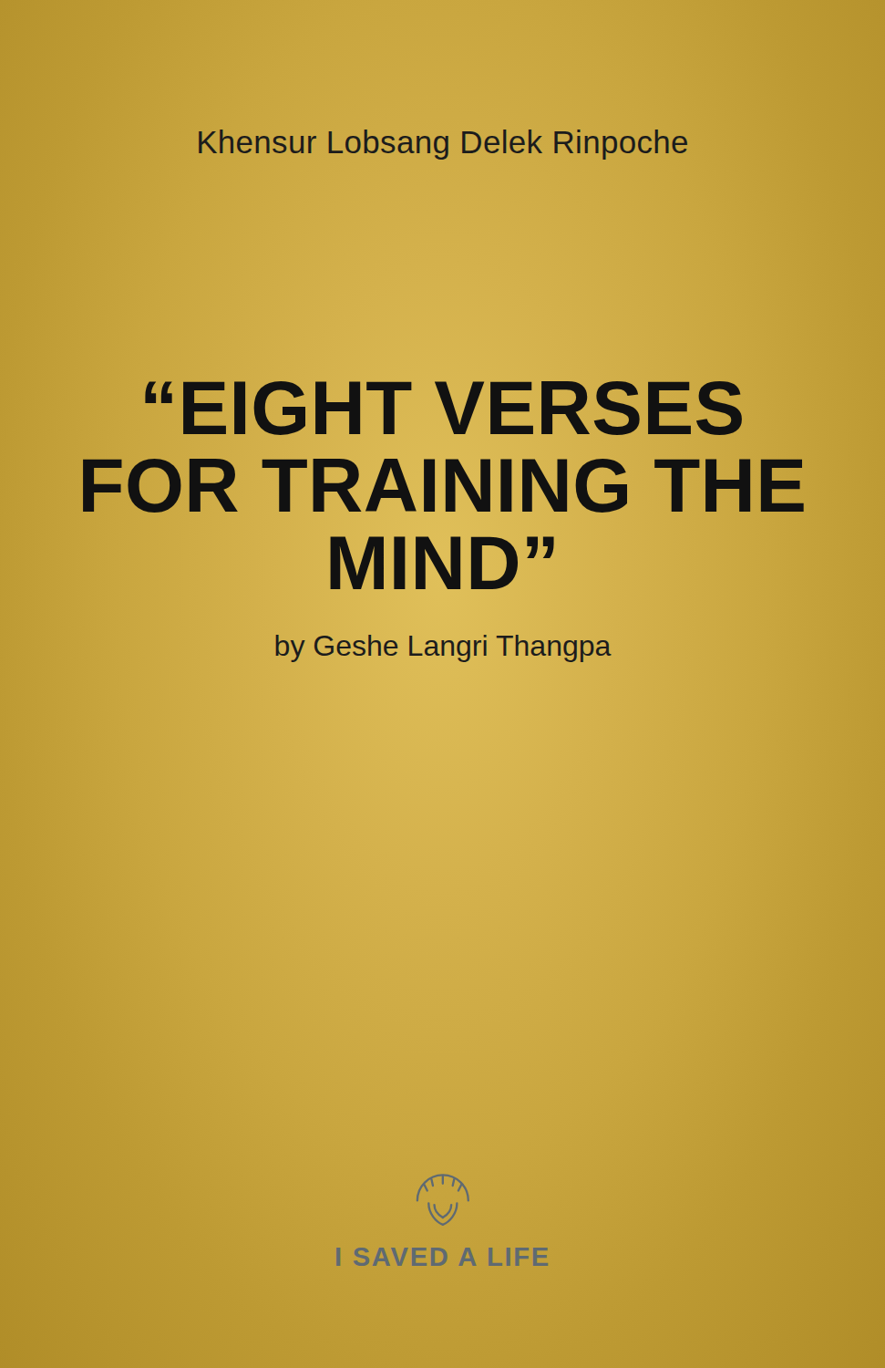Khensur Lobsang Delek Rinpoche
“Eight Verses for Training the Mind”
by Geshe Langri Thangpa
I Saved a Life